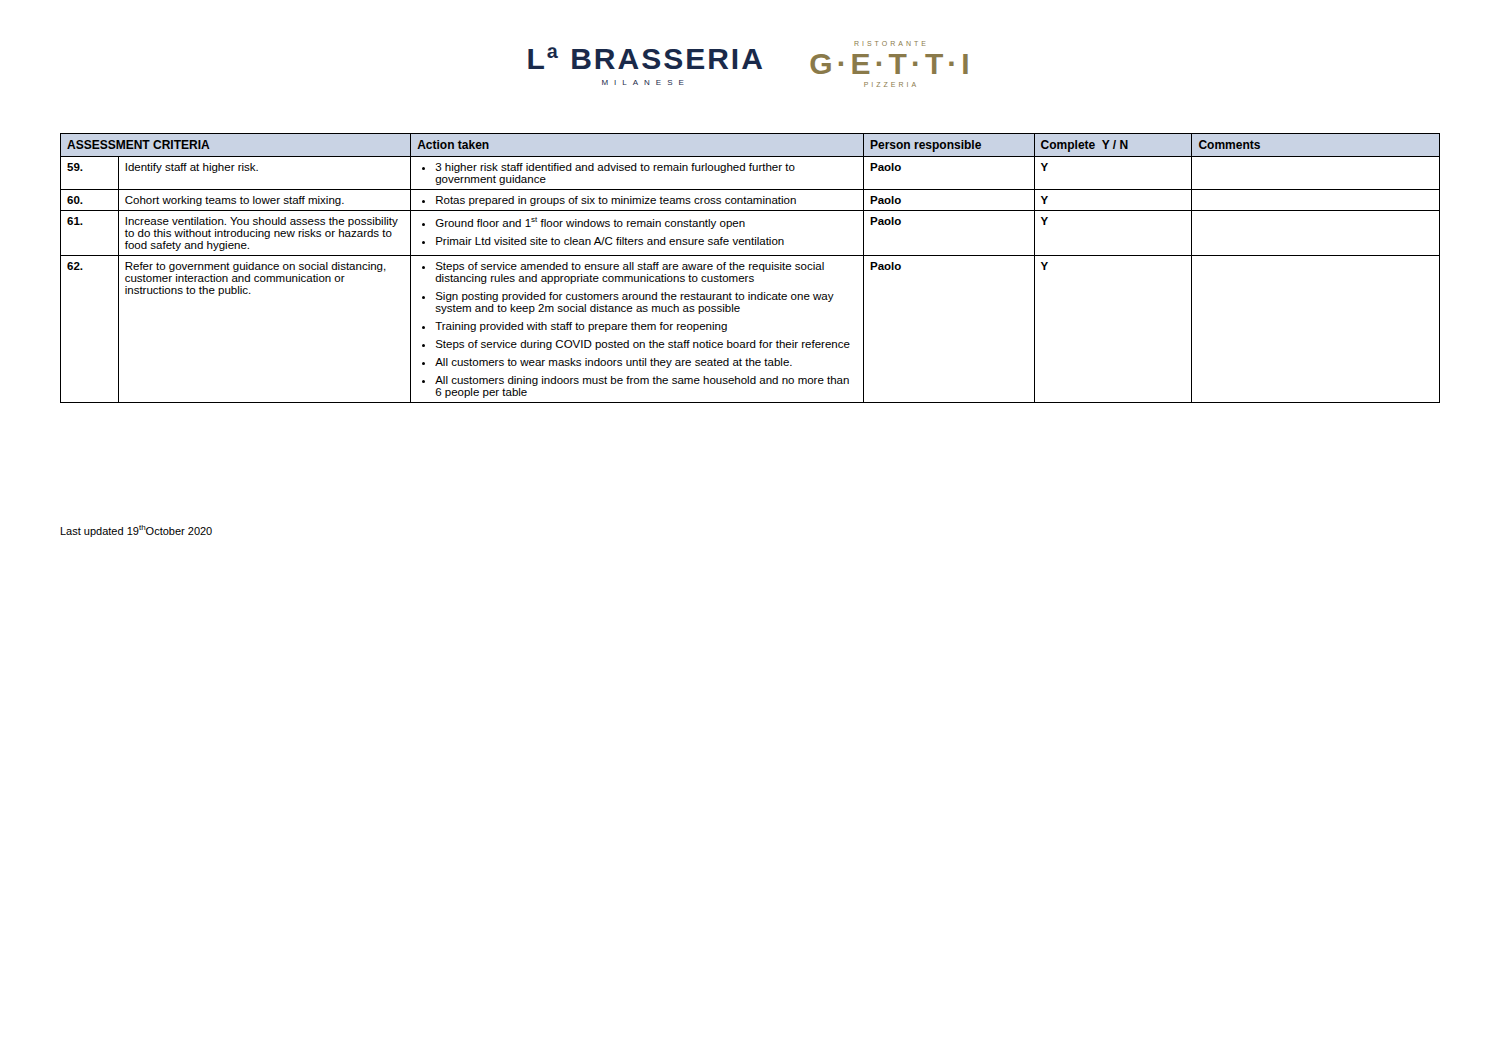Lª BRASSERIA
MILANESE
RISTORANTE
G·E·T·T·I
PIZZERIA
| ASSESSMENT CRITERIA | Action taken | Person responsible | Complete Y / N | Comments |
| --- | --- | --- | --- | --- |
| 59. | Identify staff at higher risk. | 3 higher risk staff identified and advised to remain furloughed further to government guidance | Paolo | Y | |
| 60. | Cohort working teams to lower staff mixing. | Rotas prepared in groups of six to minimize teams cross contamination | Paolo | Y | |
| 61. | Increase ventilation. You should assess the possibility to do this without introducing new risks or hazards to food safety and hygiene. | Ground floor and 1 st floor windows to remain constantly open Primair Ltd visited site to clean A/C filters and ensure safe ventilation | Paolo | Y | |
| 62. | Refer to government guidance on social distancing, customer interaction and communication or instructions to the public. | Steps of service amended to ensure all staff are aware of the requisite social distancing rules and appropriate communications to customers Sign posting provided for customers around the restaurant to indicate one way system and to keep 2m social distance as much as possible Training provided with staff to prepare them for reopening Steps of service during COVID posted on the staff notice board for their reference All customers to wear masks indoors until they are seated at the table. All customers dining indoors must be from the same household and no more than 6 people per table | Paolo | Y | |
Last updated 19thOctober 2020